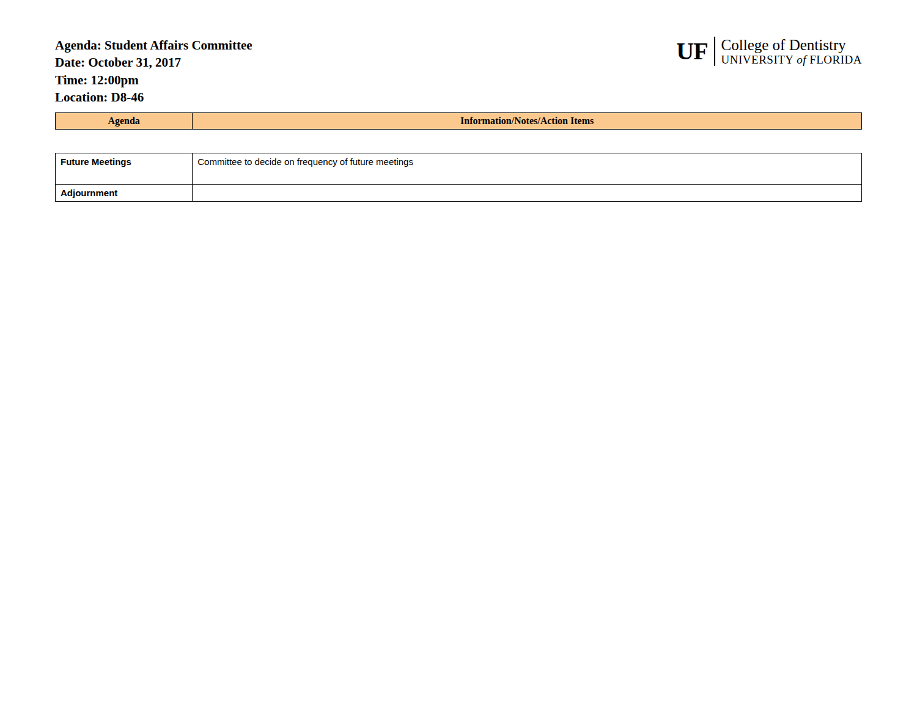Agenda: Student Affairs Committee
Date: October 31, 2017
Time: 12:00pm
Location: D8-46
UF
College of Dentistry
UNIVERSITY of FLORIDA
| Agenda | Information/Notes/Action Items |
| Future Meetings | Committee to decide on frequency of future meetings |
| Adjournment | |